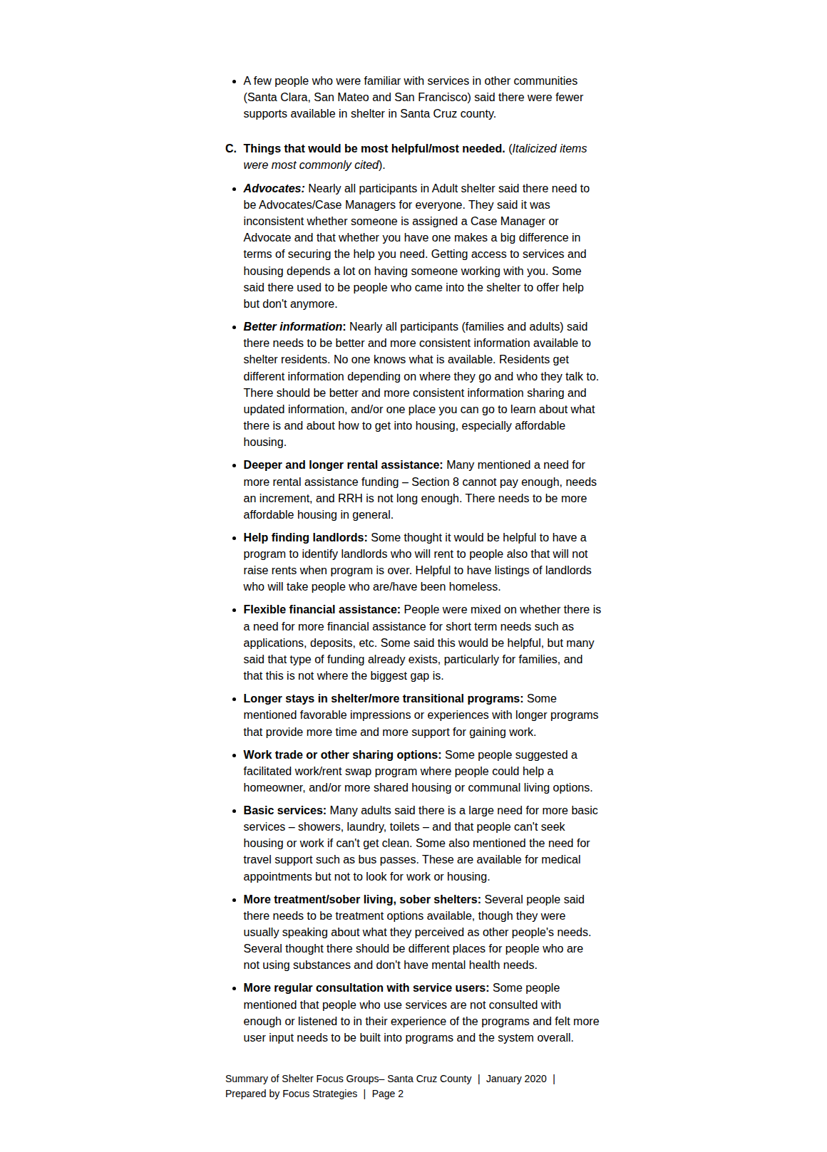A few people who were familiar with services in other communities (Santa Clara, San Mateo and San Francisco) said there were fewer supports available in shelter in Santa Cruz county.
C. Things that would be most helpful/most needed. (Italicized items were most commonly cited).
Advocates: Nearly all participants in Adult shelter said there need to be Advocates/Case Managers for everyone. They said it was inconsistent whether someone is assigned a Case Manager or Advocate and that whether you have one makes a big difference in terms of securing the help you need. Getting access to services and housing depends a lot on having someone working with you. Some said there used to be people who came into the shelter to offer help but don't anymore.
Better information: Nearly all participants (families and adults) said there needs to be better and more consistent information available to shelter residents. No one knows what is available. Residents get different information depending on where they go and who they talk to. There should be better and more consistent information sharing and updated information, and/or one place you can go to learn about what there is and about how to get into housing, especially affordable housing.
Deeper and longer rental assistance: Many mentioned a need for more rental assistance funding – Section 8 cannot pay enough, needs an increment, and RRH is not long enough. There needs to be more affordable housing in general.
Help finding landlords: Some thought it would be helpful to have a program to identify landlords who will rent to people also that will not raise rents when program is over. Helpful to have listings of landlords who will take people who are/have been homeless.
Flexible financial assistance: People were mixed on whether there is a need for more financial assistance for short term needs such as applications, deposits, etc. Some said this would be helpful, but many said that type of funding already exists, particularly for families, and that this is not where the biggest gap is.
Longer stays in shelter/more transitional programs: Some mentioned favorable impressions or experiences with longer programs that provide more time and more support for gaining work.
Work trade or other sharing options: Some people suggested a facilitated work/rent swap program where people could help a homeowner, and/or more shared housing or communal living options.
Basic services: Many adults said there is a large need for more basic services – showers, laundry, toilets – and that people can't seek housing or work if can't get clean. Some also mentioned the need for travel support such as bus passes. These are available for medical appointments but not to look for work or housing.
More treatment/sober living, sober shelters: Several people said there needs to be treatment options available, though they were usually speaking about what they perceived as other people's needs. Several thought there should be different places for people who are not using substances and don't have mental health needs.
More regular consultation with service users: Some people mentioned that people who use services are not consulted with enough or listened to in their experience of the programs and felt more user input needs to be built into programs and the system overall.
Summary of Shelter Focus Groups– Santa Cruz County|January 2020|Prepared by Focus Strategies|Page 2